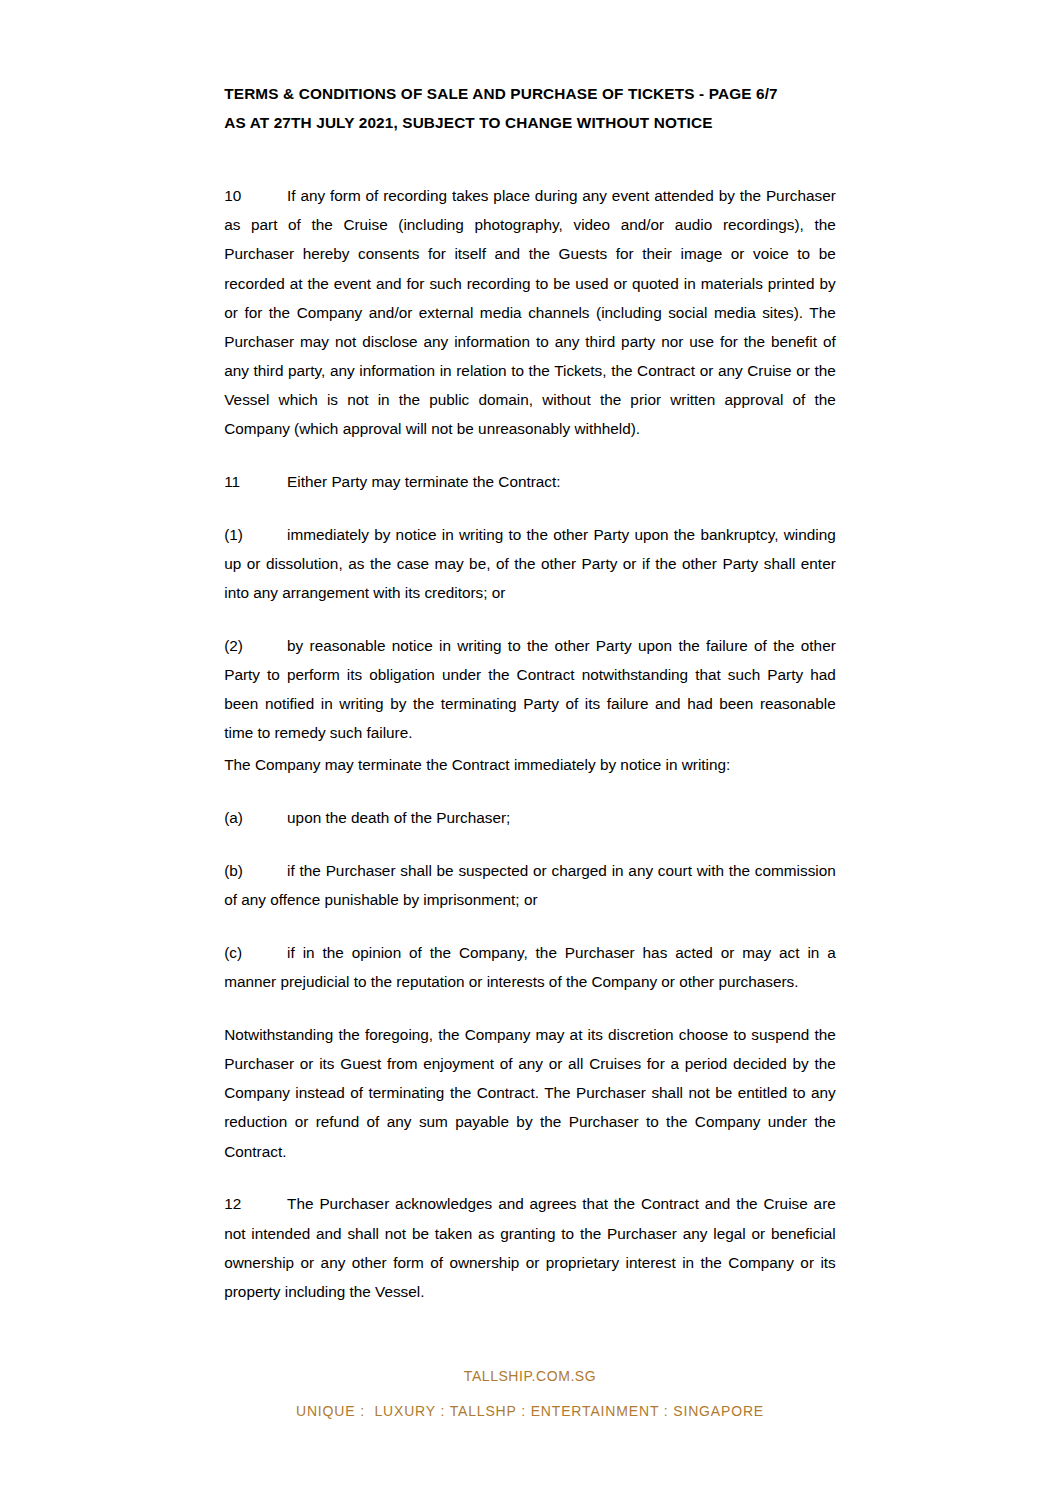TERMS & CONDITIONS OF SALE AND PURCHASE OF TICKETS - PAGE 6/7
AS AT 27TH JULY 2021, SUBJECT TO CHANGE WITHOUT NOTICE
10 If any form of recording takes place during any event attended by the Purchaser as part of the Cruise (including photography, video and/or audio recordings), the Purchaser hereby consents for itself and the Guests for their image or voice to be recorded at the event and for such recording to be used or quoted in materials printed by or for the Company and/or external media channels (including social media sites). The Purchaser may not disclose any information to any third party nor use for the benefit of any third party, any information in relation to the Tickets, the Contract or any Cruise or the Vessel which is not in the public domain, without the prior written approval of the Company (which approval will not be unreasonably withheld).
11 Either Party may terminate the Contract:
(1) immediately by notice in writing to the other Party upon the bankruptcy, winding up or dissolution, as the case may be, of the other Party or if the other Party shall enter into any arrangement with its creditors; or
(2) by reasonable notice in writing to the other Party upon the failure of the other Party to perform its obligation under the Contract notwithstanding that such Party had been notified in writing by the terminating Party of its failure and had been reasonable time to remedy such failure.
The Company may terminate the Contract immediately by notice in writing:
(a) upon the death of the Purchaser;
(b) if the Purchaser shall be suspected or charged in any court with the commission of any offence punishable by imprisonment; or
(c) if in the opinion of the Company, the Purchaser has acted or may act in a manner prejudicial to the reputation or interests of the Company or other purchasers.
Notwithstanding the foregoing, the Company may at its discretion choose to suspend the Purchaser or its Guest from enjoyment of any or all Cruises for a period decided by the Company instead of terminating the Contract. The Purchaser shall not be entitled to any reduction or refund of any sum payable by the Purchaser to the Company under the Contract.
12 The Purchaser acknowledges and agrees that the Contract and the Cruise are not intended and shall not be taken as granting to the Purchaser any legal or beneficial ownership or any other form of ownership or proprietary interest in the Company or its property including the Vessel.
TALLSHIP.COM.SG
UNIQUE : LUXURY : TALLSHP : ENTERTAINMENT : SINGAPORE